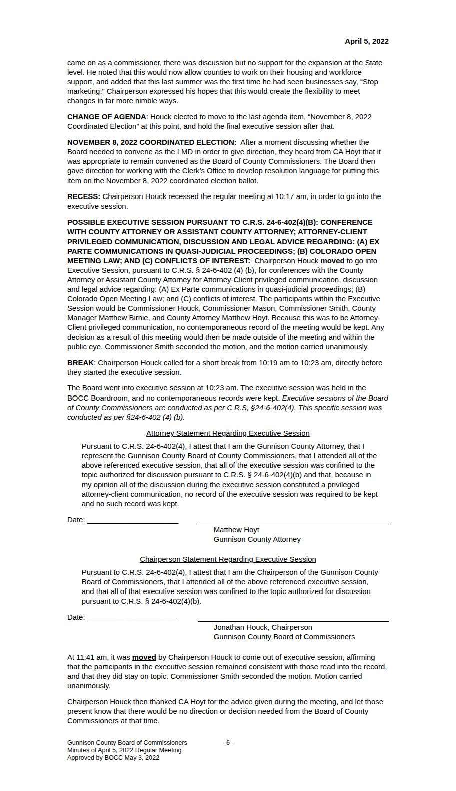April 5, 2022
came on as a commissioner, there was discussion but no support for the expansion at the State level. He noted that this would now allow counties to work on their housing and workforce support, and added that this last summer was the first time he had seen businesses say, “Stop marketing.” Chairperson expressed his hopes that this would create the flexibility to meet changes in far more nimble ways.
CHANGE OF AGENDA: Houck elected to move to the last agenda item, “November 8, 2022 Coordinated Election” at this point, and hold the final executive session after that.
NOVEMBER 8, 2022 COORDINATED ELECTION: After a moment discussing whether the Board needed to convene as the LMD in order to give direction, they heard from CA Hoyt that it was appropriate to remain convened as the Board of County Commissioners. The Board then gave direction for working with the Clerk’s Office to develop resolution language for putting this item on the November 8, 2022 coordinated election ballot.
RECESS: Chairperson Houck recessed the regular meeting at 10:17 am, in order to go into the executive session.
POSSIBLE EXECUTIVE SESSION PURSUANT TO C.R.S. 24-6-402(4)(B): CONFERENCE WITH COUNTY ATTORNEY OR ASSISTANT COUNTY ATTORNEY; ATTORNEY-CLIENT PRIVILEGED COMMUNICATION, DISCUSSION AND LEGAL ADVICE REGARDING: (A) EX PARTE COMMUNICATIONS IN QUASI-JUDICIAL PROCEEDINGS; (B) COLORADO OPEN MEETING LAW; AND (C) CONFLICTS OF INTEREST: Chairperson Houck moved to go into Executive Session, pursuant to C.R.S. § 24-6-402 (4) (b), for conferences with the County Attorney or Assistant County Attorney for Attorney-Client privileged communication, discussion and legal advice regarding: (A) Ex Parte communications in quasi-judicial proceedings; (B) Colorado Open Meeting Law; and (C) conflicts of interest. The participants within the Executive Session would be Commissioner Houck, Commissioner Mason, Commissioner Smith, County Manager Matthew Birnie, and County Attorney Matthew Hoyt. Because this was to be Attorney-Client privileged communication, no contemporaneous record of the meeting would be kept. Any decision as a result of this meeting would then be made outside of the meeting and within the public eye. Commissioner Smith seconded the motion, and the motion carried unanimously.
BREAK: Chairperson Houck called for a short break from 10:19 am to 10:23 am, directly before they started the executive session.
The Board went into executive session at 10:23 am. The executive session was held in the BOCC Boardroom, and no contemporaneous records were kept. Executive sessions of the Board of County Commissioners are conducted as per C.R.S, §24-6-402(4). This specific session was conducted as per §24-6-402 (4) (b).
Attorney Statement Regarding Executive Session
Pursuant to C.R.S. 24-6-402(4), I attest that I am the Gunnison County Attorney, that I represent the Gunnison County Board of County Commissioners, that I attended all of the above referenced executive session, that all of the executive session was confined to the topic authorized for discussion pursuant to C.R.S. § 24-6-402(4)(b) and that, because in my opinion all of the discussion during the executive session constituted a privileged attorney-client communication, no record of the executive session was required to be kept and no such record was kept.
Date: ______________________
Matthew Hoyt
Gunnison County Attorney
Chairperson Statement Regarding Executive Session
Pursuant to C.R.S. 24-6-402(4), I attest that I am the Chairperson of the Gunnison County Board of Commissioners, that I attended all of the above referenced executive session, and that all of that executive session was confined to the topic authorized for discussion pursuant to C.R.S. § 24-6-402(4)(b).
Date: ______________________
Jonathan Houck, Chairperson
Gunnison County Board of Commissioners
At 11:41 am, it was moved by Chairperson Houck to come out of executive session, affirming that the participants in the executive session remained consistent with those read into the record, and that they did stay on topic. Commissioner Smith seconded the motion. Motion carried unanimously.
Chairperson Houck then thanked CA Hoyt for the advice given during the meeting, and let those present know that there would be no direction or decision needed from the Board of County Commissioners at that time.
- 6 - Gunnison County Board of Commissioners
Minutes of April 5, 2022 Regular Meeting
Approved by BOCC May 3, 2022